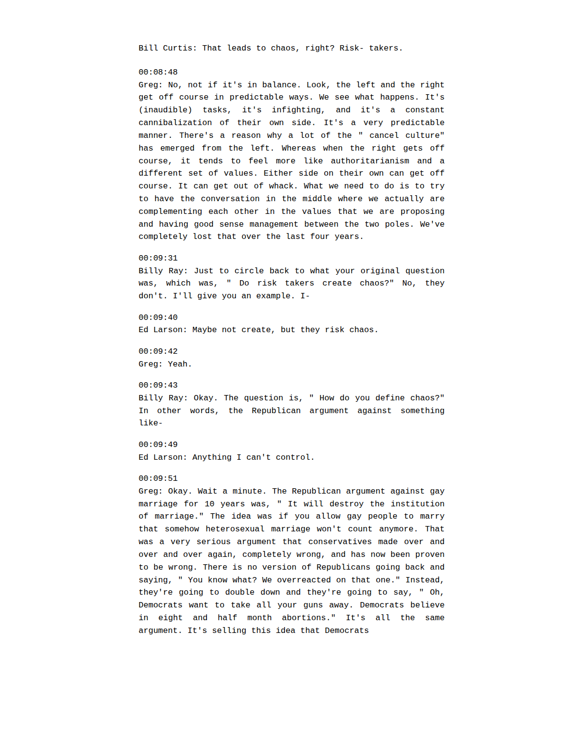Bill Curtis: That leads to chaos, right? Risk- takers.
00:08:48
Greg: No, not if it's in balance. Look, the left and the right get off course in predictable ways. We see what happens. It's (inaudible) tasks, it's infighting, and it's a constant cannibalization of their own side. It's a very predictable manner. There's a reason why a lot of the " cancel culture" has emerged from the left. Whereas when the right gets off course, it tends to feel more like authoritarianism and a different set of values. Either side on their own can get off course. It can get out of whack. What we need to do is to try to have the conversation in the middle where we actually are complementing each other in the values that we are proposing and having good sense management between the two poles. We've completely lost that over the last four years.
00:09:31
Billy Ray: Just to circle back to what your original question was, which was, " Do risk takers create chaos?" No, they don't. I'll give you an example. I-
00:09:40
Ed Larson: Maybe not create, but they risk chaos.
00:09:42
Greg: Yeah.
00:09:43
Billy Ray: Okay. The question is, " How do you define chaos?" In other words, the Republican argument against something like-
00:09:49
Ed Larson: Anything I can't control.
00:09:51
Greg: Okay. Wait a minute. The Republican argument against gay marriage for 10 years was, " It will destroy the institution of marriage." The idea was if you allow gay people to marry that somehow heterosexual marriage won't count anymore. That was a very serious argument that conservatives made over and over and over again, completely wrong, and has now been proven to be wrong. There is no version of Republicans going back and saying, " You know what? We overreacted on that one." Instead, they're going to double down and they're going to say, " Oh, Democrats want to take all your guns away. Democrats believe in eight and half month abortions." It's all the same argument. It's selling this idea that Democrats